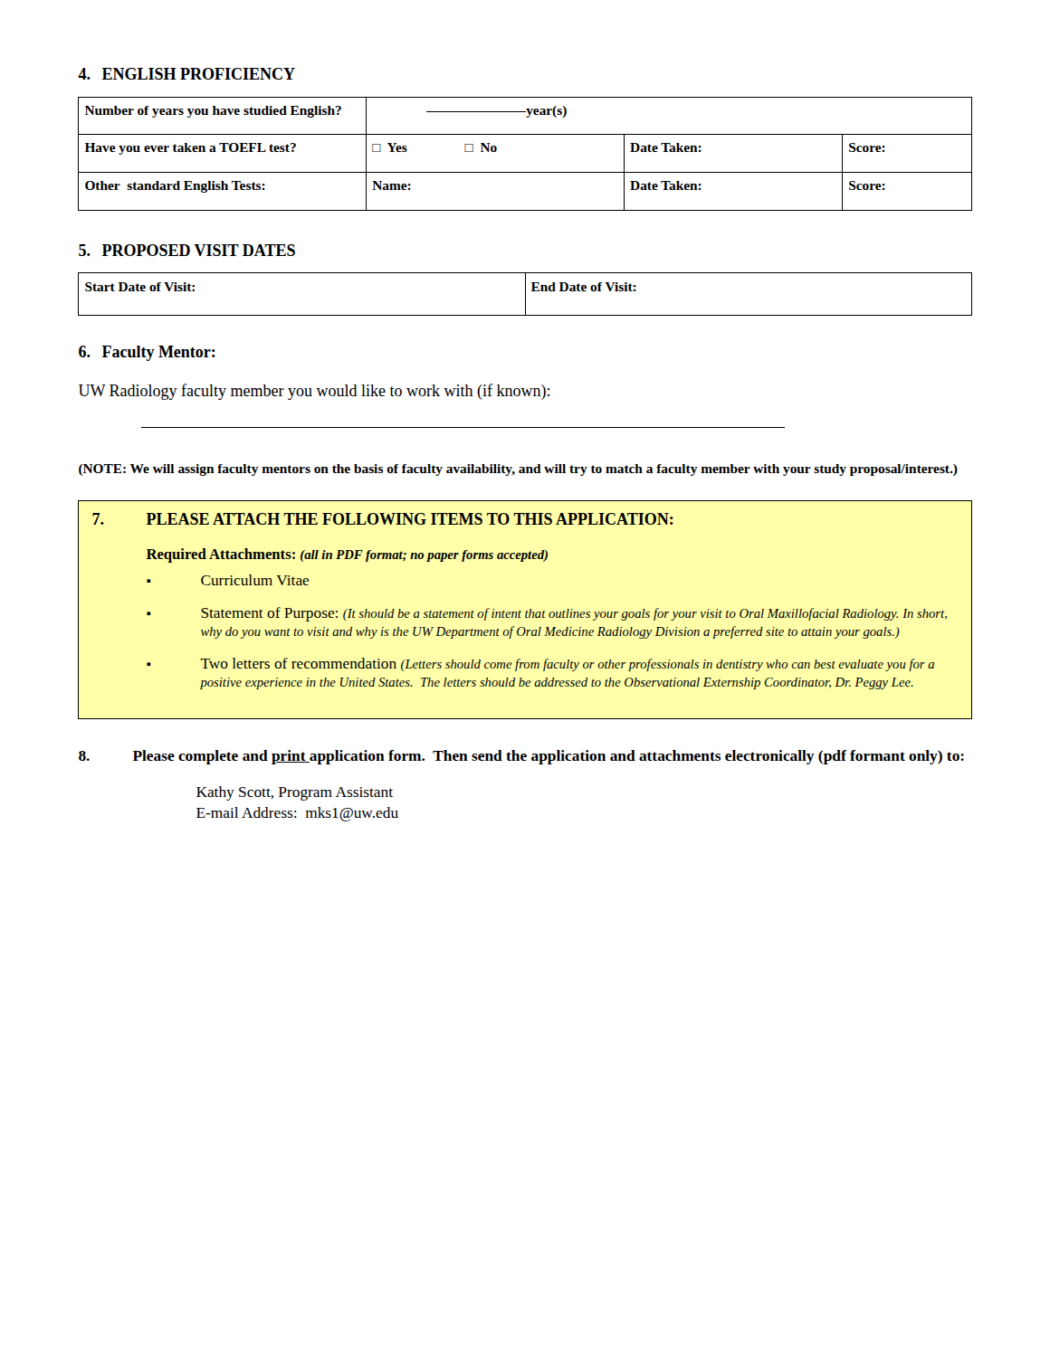4. ENGLISH PROFICIENCY
| Number of years you have studied English? | year(s) |
| Have you ever taken a TOEFL test? | □ Yes □ No | Date Taken: | Score: |
| Other standard English Tests: | Name: | Date Taken: | Score: |
5. PROPOSED VISIT DATES
| Start Date of Visit: | End Date of Visit: |
6. Faculty Mentor:
UW Radiology faculty member you would like to work with (if known):
(NOTE: We will assign faculty mentors on the basis of faculty availability, and will try to match a faculty member with your study proposal/interest.)
7. PLEASE ATTACH THE FOLLOWING ITEMS TO THIS APPLICATION:
Required Attachments: (all in PDF format; no paper forms accepted)
Curriculum Vitae
Statement of Purpose: (It should be a statement of intent that outlines your goals for your visit to Oral Maxillofacial Radiology. In short, why do you want to visit and why is the UW Department of Oral Medicine Radiology Division a preferred site to attain your goals.)
Two letters of recommendation (Letters should come from faculty or other professionals in dentistry who can best evaluate you for a positive experience in the United States. The letters should be addressed to the Observational Externship Coordinator, Dr. Peggy Lee.
8. Please complete and print application form. Then send the application and attachments electronically (pdf formant only) to:
Kathy Scott, Program Assistant
E-mail Address: mks1@uw.edu